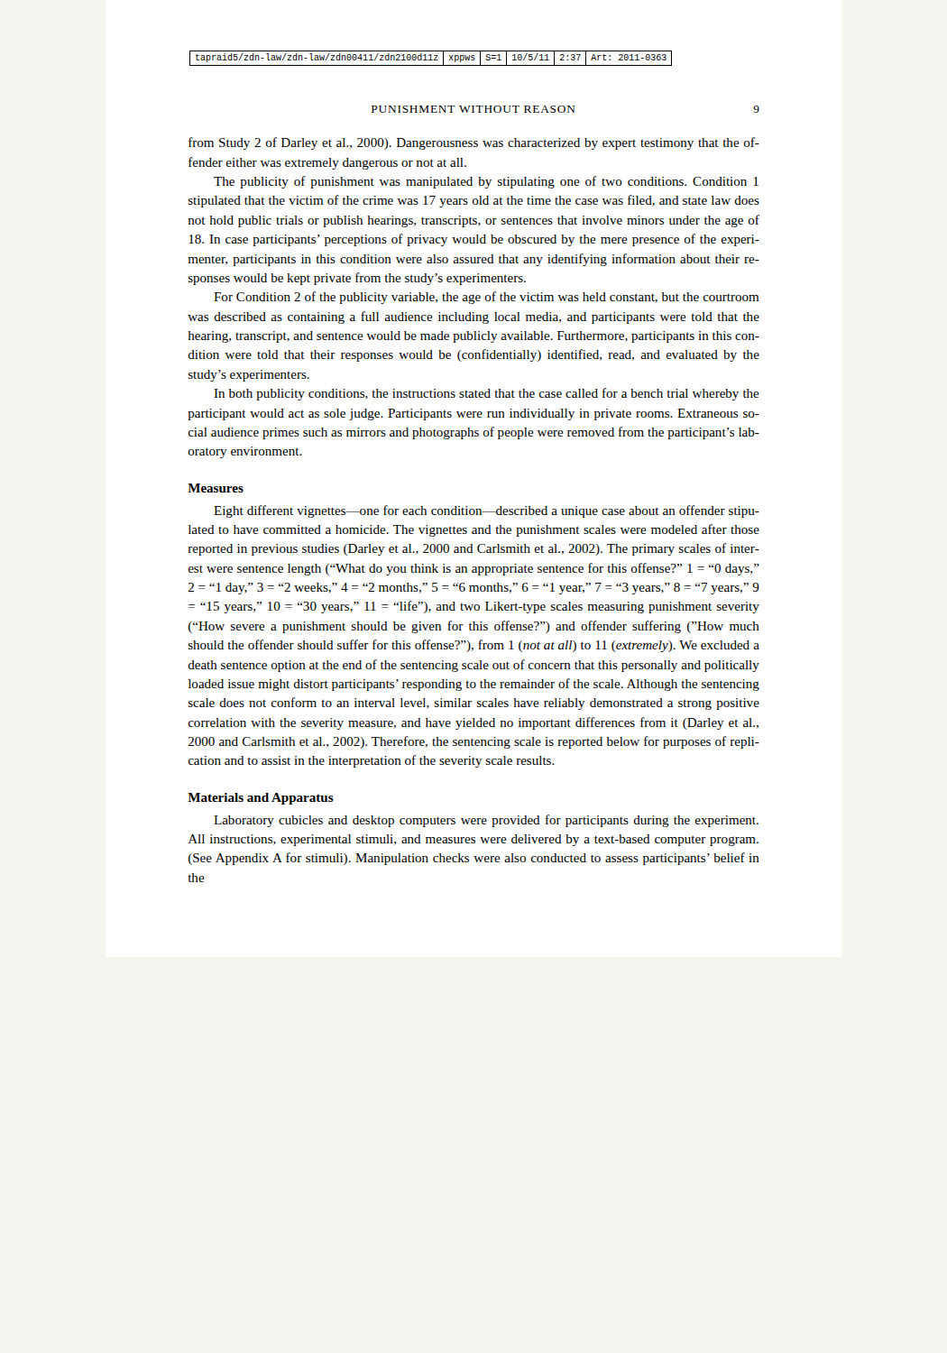tapraid5/zdn-law/zdn-law/zdn00411/zdn2100d11z xppws S=110/5/112:37 Art: 2011-0363
PUNISHMENT WITHOUT REASON 9
from Study 2 of Darley et al., 2000). Dangerousness was characterized by expert testimony that the offender either was extremely dangerous or not at all.
The publicity of punishment was manipulated by stipulating one of two conditions. Condition 1 stipulated that the victim of the crime was 17 years old at the time the case was filed, and state law does not hold public trials or publish hearings, transcripts, or sentences that involve minors under the age of 18. In case participants’ perceptions of privacy would be obscured by the mere presence of the experimenter, participants in this condition were also assured that any identifying information about their responses would be kept private from the study’s experimenters.
For Condition 2 of the publicity variable, the age of the victim was held constant, but the courtroom was described as containing a full audience including local media, and participants were told that the hearing, transcript, and sentence would be made publicly available. Furthermore, participants in this condition were told that their responses would be (confidentially) identified, read, and evaluated by the study’s experimenters.
In both publicity conditions, the instructions stated that the case called for a bench trial whereby the participant would act as sole judge. Participants were run individually in private rooms. Extraneous social audience primes such as mirrors and photographs of people were removed from the participant’s laboratory environment.
Measures
Eight different vignettes—one for each condition—described a unique case about an offender stipulated to have committed a homicide. The vignettes and the punishment scales were modeled after those reported in previous studies (Darley et al., 2000 and Carlsmith et al., 2002). The primary scales of interest were sentence length (“What do you think is an appropriate sentence for this offense?” 1 = “0 days,” 2 = “1 day,” 3 = “2 weeks,” 4 = “2 months,” 5 = “6 months,” 6 = “1 year,” 7 = “3 years,” 8 = “7 years,” 9 = “15 years,” 10 = “30 years,” 11 = “life”), and two Likert-type scales measuring punishment severity (“How severe a punishment should be given for this offense?”) and offender suffering (”How much should the offender should suffer for this offense?”), from 1 (not at all) to 11 (extremely). We excluded a death sentence option at the end of the sentencing scale out of concern that this personally and politically loaded issue might distort participants’ responding to the remainder of the scale. Although the sentencing scale does not conform to an interval level, similar scales have reliably demonstrated a strong positive correlation with the severity measure, and have yielded no important differences from it (Darley et al., 2000 and Carlsmith et al., 2002). Therefore, the sentencing scale is reported below for purposes of replication and to assist in the interpretation of the severity scale results.
Materials and Apparatus
Laboratory cubicles and desktop computers were provided for participants during the experiment. All instructions, experimental stimuli, and measures were delivered by a text-based computer program. (See Appendix A for stimuli). Manipulation checks were also conducted to assess participants’ belief in the